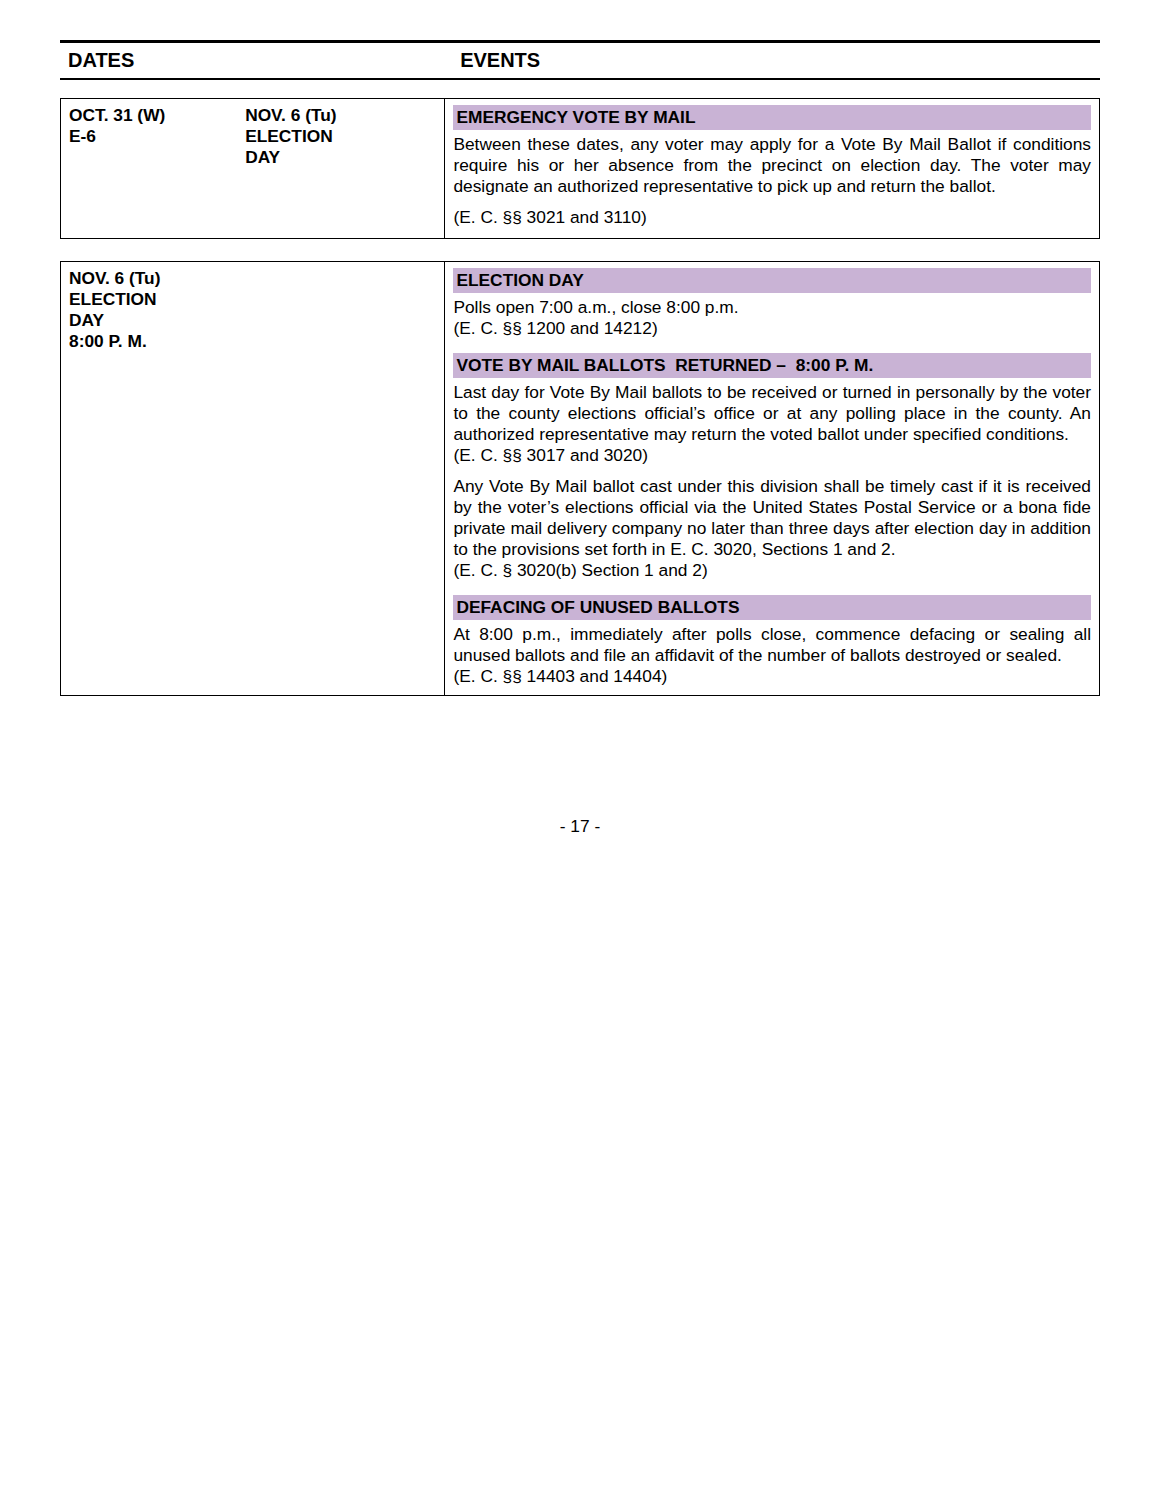DATES
EVENTS
| OCT. 31 (W) E-6 | NOV. 6 (Tu) ELECTION DAY | EMERGENCY VOTE BY MAIL Between these dates, any voter may apply for a Vote By Mail Ballot if conditions require his or her absence from the precinct on election day. The voter may designate an authorized representative to pick up and return the ballot. (E. C. §§ 3021 and 3110) |
| NOV. 6 (Tu) ELECTION DAY 8:00 P. M. | ELECTION DAY Polls open 7:00 a.m., close 8:00 p.m. (E. C. §§ 1200 and 14212) VOTE BY MAIL BALLOTS RETURNED – 8:00 P. M. Last day for Vote By Mail ballots to be received or turned in personally by the voter to the county elections official’s office or at any polling place in the county. An authorized representative may return the voted ballot under specified conditions. (E. C. §§ 3017 and 3020) Any Vote By Mail ballot cast under this division shall be timely cast if it is received by the voter’s elections official via the United States Postal Service or a bona fide private mail delivery company no later than three days after election day in addition to the provisions set forth in E. C. 3020, Sections 1 and 2. (E. C. § 3020(b) Section 1 and 2) DEFACING OF UNUSED BALLOTS At 8:00 p.m., immediately after polls close, commence defacing or sealing all unused ballots and file an affidavit of the number of ballots destroyed or sealed. (E. C. §§ 14403 and 14404) |
- 17 -